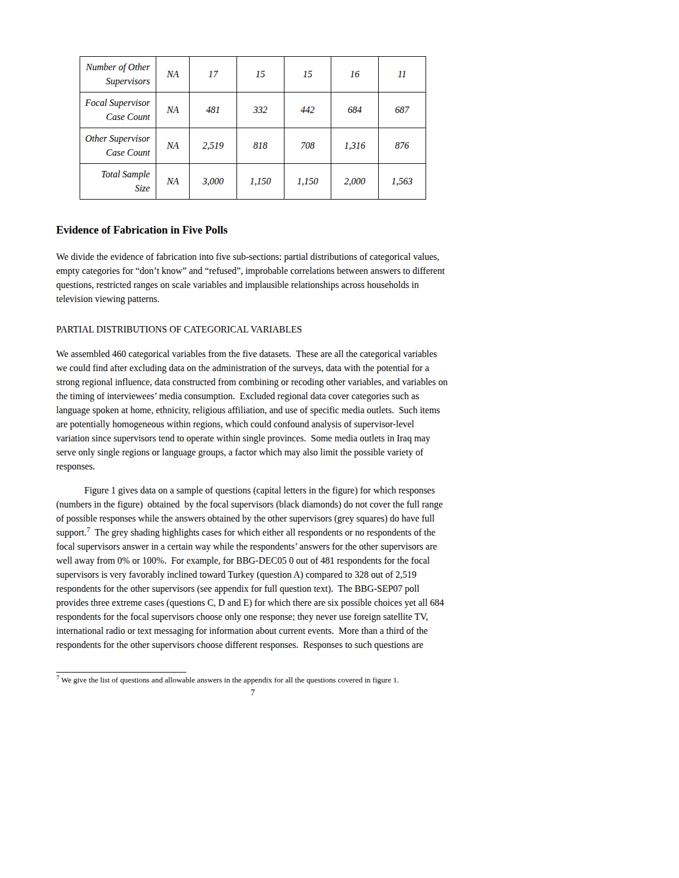| Number of Other Supervisors | NA | 17 | 15 | 15 | 16 | 11 |
| Focal Supervisor Case Count | NA | 481 | 332 | 442 | 684 | 687 |
| Other Supervisor Case Count | NA | 2,519 | 818 | 708 | 1,316 | 876 |
| Total Sample Size | NA | 3,000 | 1,150 | 1,150 | 2,000 | 1,563 |
Evidence of Fabrication in Five Polls
We divide the evidence of fabrication into five sub-sections: partial distributions of categorical values, empty categories for “don’t know” and “refused”, improbable correlations between answers to different questions, restricted ranges on scale variables and implausible relationships across households in television viewing patterns.
PARTIAL DISTRIBUTIONS OF CATEGORICAL VARIABLES
We assembled 460 categorical variables from the five datasets. These are all the categorical variables we could find after excluding data on the administration of the surveys, data with the potential for a strong regional influence, data constructed from combining or recoding other variables, and variables on the timing of interviewees’ media consumption. Excluded regional data cover categories such as language spoken at home, ethnicity, religious affiliation, and use of specific media outlets. Such items are potentially homogeneous within regions, which could confound analysis of supervisor-level variation since supervisors tend to operate within single provinces. Some media outlets in Iraq may serve only single regions or language groups, a factor which may also limit the possible variety of responses.
Figure 1 gives data on a sample of questions (capital letters in the figure) for which responses (numbers in the figure) obtained by the focal supervisors (black diamonds) do not cover the full range of possible responses while the answers obtained by the other supervisors (grey squares) do have full support.7 The grey shading highlights cases for which either all respondents or no respondents of the focal supervisors answer in a certain way while the respondents’ answers for the other supervisors are well away from 0% or 100%. For example, for BBG-DEC05 0 out of 481 respondents for the focal supervisors is very favorably inclined toward Turkey (question A) compared to 328 out of 2,519 respondents for the other supervisors (see appendix for full question text). The BBG-SEP07 poll provides three extreme cases (questions C, D and E) for which there are six possible choices yet all 684 respondents for the focal supervisors choose only one response; they never use foreign satellite TV, international radio or text messaging for information about current events. More than a third of the respondents for the other supervisors choose different responses. Responses to such questions are
7 We give the list of questions and allowable answers in the appendix for all the questions covered in figure 1.
7